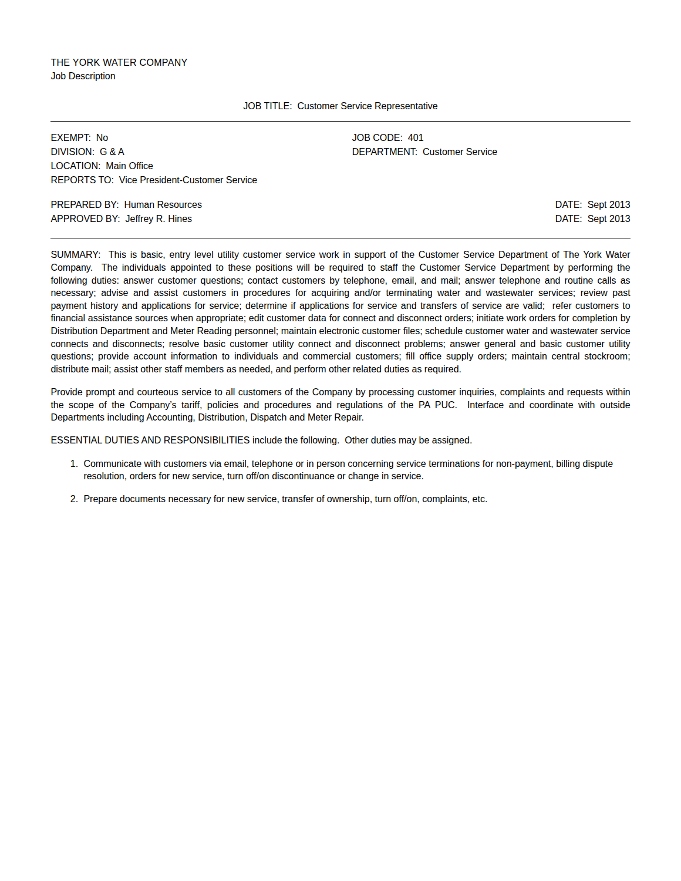THE YORK WATER COMPANY
Job Description
JOB TITLE: Customer Service Representative
| EXEMPT: No | JOB CODE: 401 |
| DIVISION: G & A | DEPARTMENT: Customer Service |
| LOCATION: Main Office |
| REPORTS TO: Vice President-Customer Service |
| PREPARED BY: Human Resources | DATE: Sept 2013 |
| APPROVED BY: Jeffrey R. Hines | DATE: Sept 2013 |
SUMMARY: This is basic, entry level utility customer service work in support of the Customer Service Department of The York Water Company. The individuals appointed to these positions will be required to staff the Customer Service Department by performing the following duties: answer customer questions; contact customers by telephone, email, and mail; answer telephone and routine calls as necessary; advise and assist customers in procedures for acquiring and/or terminating water and wastewater services; review past payment history and applications for service; determine if applications for service and transfers of service are valid; refer customers to financial assistance sources when appropriate; edit customer data for connect and disconnect orders; initiate work orders for completion by Distribution Department and Meter Reading personnel; maintain electronic customer files; schedule customer water and wastewater service connects and disconnects; resolve basic customer utility connect and disconnect problems; answer general and basic customer utility questions; provide account information to individuals and commercial customers; fill office supply orders; maintain central stockroom; distribute mail; assist other staff members as needed, and perform other related duties as required.
Provide prompt and courteous service to all customers of the Company by processing customer inquiries, complaints and requests within the scope of the Company’s tariff, policies and procedures and regulations of the PA PUC. Interface and coordinate with outside Departments including Accounting, Distribution, Dispatch and Meter Repair.
ESSENTIAL DUTIES AND RESPONSIBILITIES include the following. Other duties may be assigned.
Communicate with customers via email, telephone or in person concerning service terminations for non-payment, billing dispute resolution, orders for new service, turn off/on discontinuance or change in service.
Prepare documents necessary for new service, transfer of ownership, turn off/on, complaints, etc.